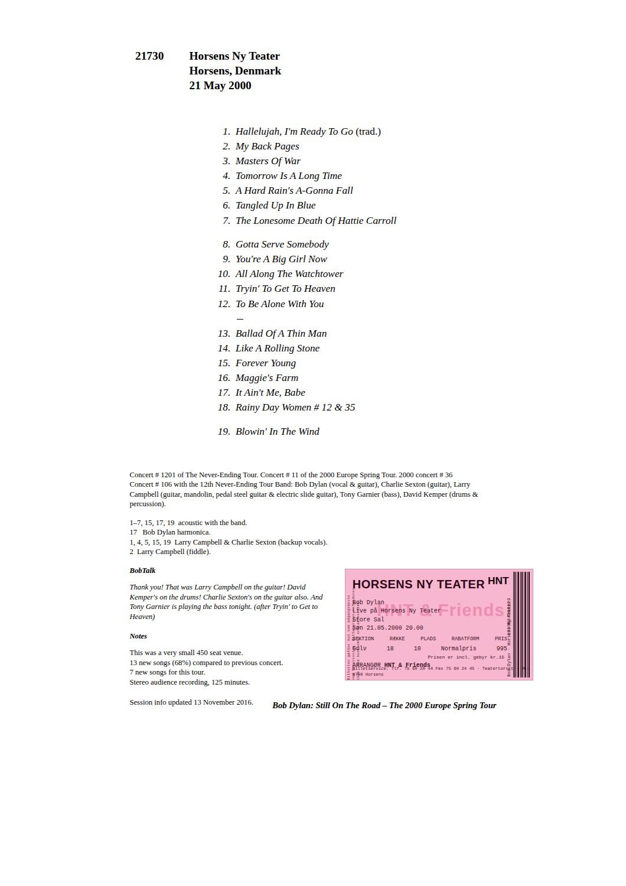| 21730 | Horsens Ny Teater |
| | Horsens, Denmark |
| | 21 May 2000 |
1. Hallelujah, I'm Ready To Go (trad.)
2. My Back Pages
3. Masters Of War
4. Tomorrow Is A Long Time
5. A Hard Rain's A-Gonna Fall
6. Tangled Up In Blue
7. The Lonesome Death Of Hattie Carroll
8. Gotta Serve Somebody
9. You're A Big Girl Now
10. All Along The Watchtower
11. Tryin' To Get To Heaven
12. To Be Alone With You
13. Ballad Of A Thin Man
14. Like A Rolling Stone
15. Forever Young
16. Maggie's Farm
17. It Ain't Me, Babe
18. Rainy Day Women # 12 & 35
19. Blowin' In The Wind
Concert # 1201 of The Never-Ending Tour. Concert # 11 of the 2000 Europe Spring Tour. 2000 concert # 36
Concert # 106 with the 12th Never-Ending Tour Band: Bob Dylan (vocal & guitar), Charlie Sexton (guitar), Larry Campbell (guitar, mandolin, pedal steel guitar & electric slide guitar), Tony Garnier (bass), David Kemper (drums & percussion).
1–7, 15, 17, 19 acoustic with the band.
17 Bob Dylan harmonica.
1, 4, 5, 15, 19 Larry Campbell & Charlie Sexton (backup vocals).
2 Larry Campbell (fiddle).
BobTalk
Thank you! That was Larry Campbell on the guitar! David Kemper's on the drums! Charlie Sexton's on the guitar also. And Tony Garnier is playing the bass tonight. (after Tryin' to Get to Heaven)
Notes
This was a very small 450 seat venue.
13 new songs (68%) compared to previous concert.
7 new songs for this tour.
Stereo audience recording, 125 minutes.
Session info updated 13 November 2016.
Billetten gælder kun som adgangsbevis ved forevisning. Billetprisen refunderes ikke. Ved bortkomst erstattes ikke.
HORSENS NY TEATER
HNT
HNT & Friends
Bob Dylan Live på Horsens Ny Teater Store Sal Søn 21.05.2000 20.00
SEKTION RÆKKE PLADS RABATFORM PRIS
Gulv 1810 Normalpris 995
Prisen er incl. gebyr kr.15
ARRANGØR HNT & Friends
Billetservice: Tlf. 75 60 20 44 Fax 75 60 24 45 · Teatertorvet · DK-8700 Horsens
1030N34000129
Bob Dylan · Horsens Ny Teater
Bob Dylan: Still On The Road – The 2000 Europe Spring Tour